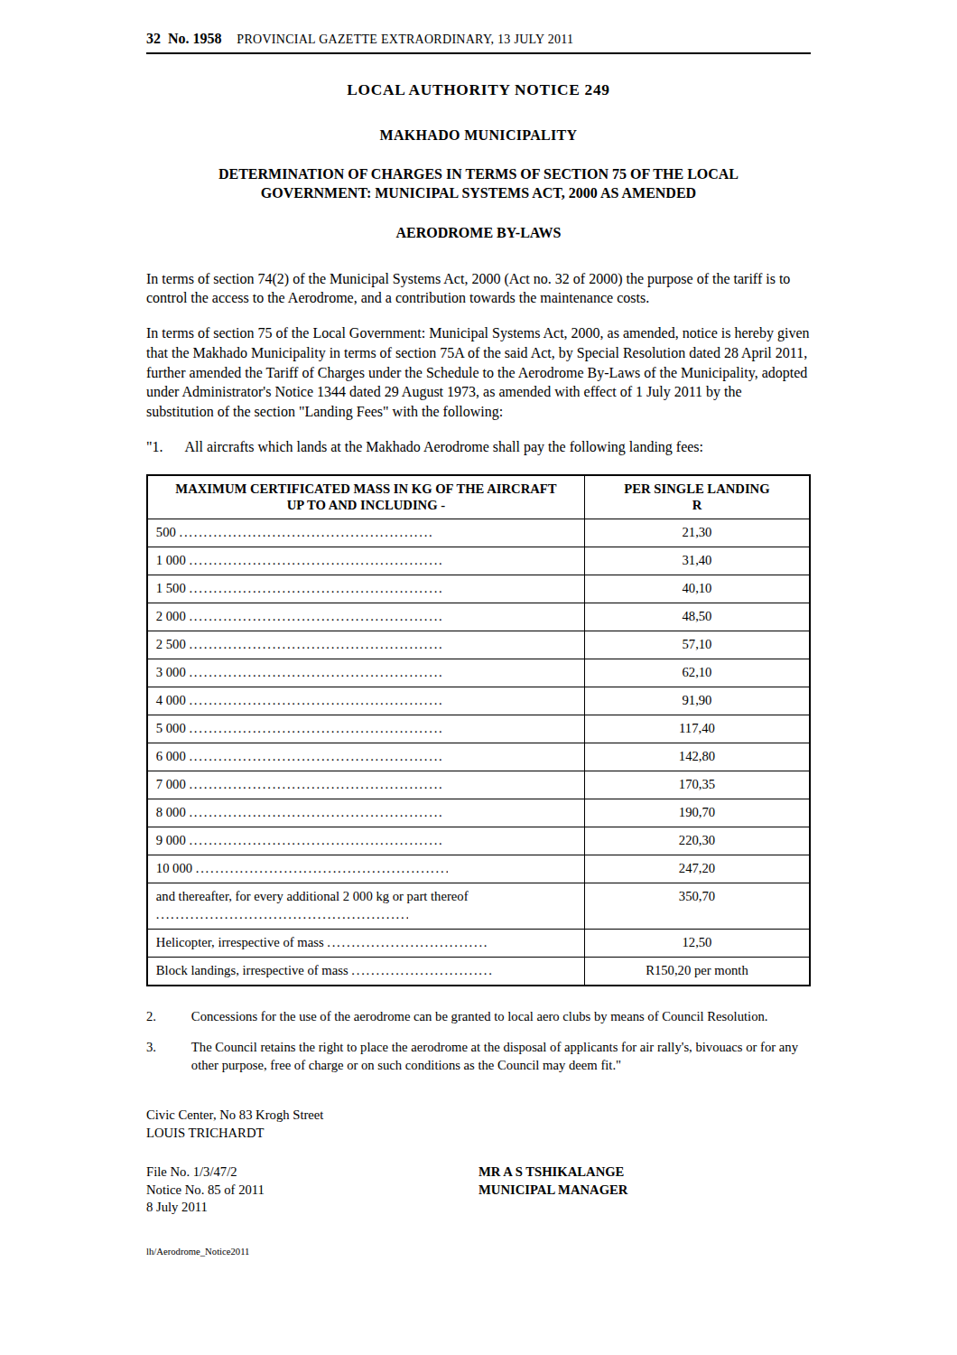32 No. 1958 PROVINCIAL GAZETTE EXTRAORDINARY, 13 JULY 2011
LOCAL AUTHORITY NOTICE 249
MAKHADO MUNICIPALITY
DETERMINATION OF CHARGES IN TERMS OF SECTION 75 OF THE LOCAL
GOVERNMENT: MUNICIPAL SYSTEMS ACT, 2000 AS AMENDED
AERODROME BY-LAWS
In terms of section 74(2) of the Municipal Systems Act, 2000 (Act no. 32 of 2000) the purpose of the tariff is to control the access to the Aerodrome, and a contribution towards the maintenance costs.
In terms of section 75 of the Local Government: Municipal Systems Act, 2000, as amended, notice is hereby given that the Makhado Municipality in terms of section 75A of the said Act, by Special Resolution dated 28 April 2011, further amended the Tariff of Charges under the Schedule to the Aerodrome By-Laws of the Municipality, adopted under Administrator's Notice 1344 dated 29 August 1973, as amended with effect of 1 July 2011 by the substitution of the section "Landing Fees" with the following:
"1. All aircrafts which lands at the Makhado Aerodrome shall pay the following landing fees:
| MAXIMUM CERTIFICATED MASS IN KG OF THE AIRCRAFT UP TO AND INCLUDING - | PER SINGLE LANDING R |
| --- | --- |
| 500 ..................................................... | 21,30 |
| 1 000 ..................................................... | 31,40 |
| 1 500 ..................................................... | 40,10 |
| 2 000 ..................................................... | 48,50 |
| 2 500 ..................................................... | 57,10 |
| 3 000 ..................................................... | 62,10 |
| 4 000 ..................................................... | 91,90 |
| 5 000 ..................................................... | 117,40 |
| 6 000 ..................................................... | 142,80 |
| 7 000 ..................................................... | 170,35 |
| 8 000 ..................................................... | 190,70 |
| 9 000 ..................................................... | 220,30 |
| 10 000 ..................................................... | 247,20 |
| and thereafter, for every additional 2 000 kg or part thereof ..................................................... | 350,70 |
| Helicopter, irrespective of mass ................................. | 12,50 |
| Block landings, irrespective of mass ............................. | R150,20 per month |
2. Concessions for the use of the aerodrome can be granted to local aero clubs by means of Council Resolution.
3. The Council retains the right to place the aerodrome at the disposal of applicants for air rally's, bivouacs or for any other purpose, free of charge or on such conditions as the Council may deem fit."
Civic Center, No 83 Krogh Street
LOUIS TRICHARDT
| File No. 1/3/47/2 | MR A S TSHIKALANGE |
| Notice No. 85 of 2011 | MUNICIPAL MANAGER |
| 8 July 2011 | |
lh/Aerodrome_Notice2011